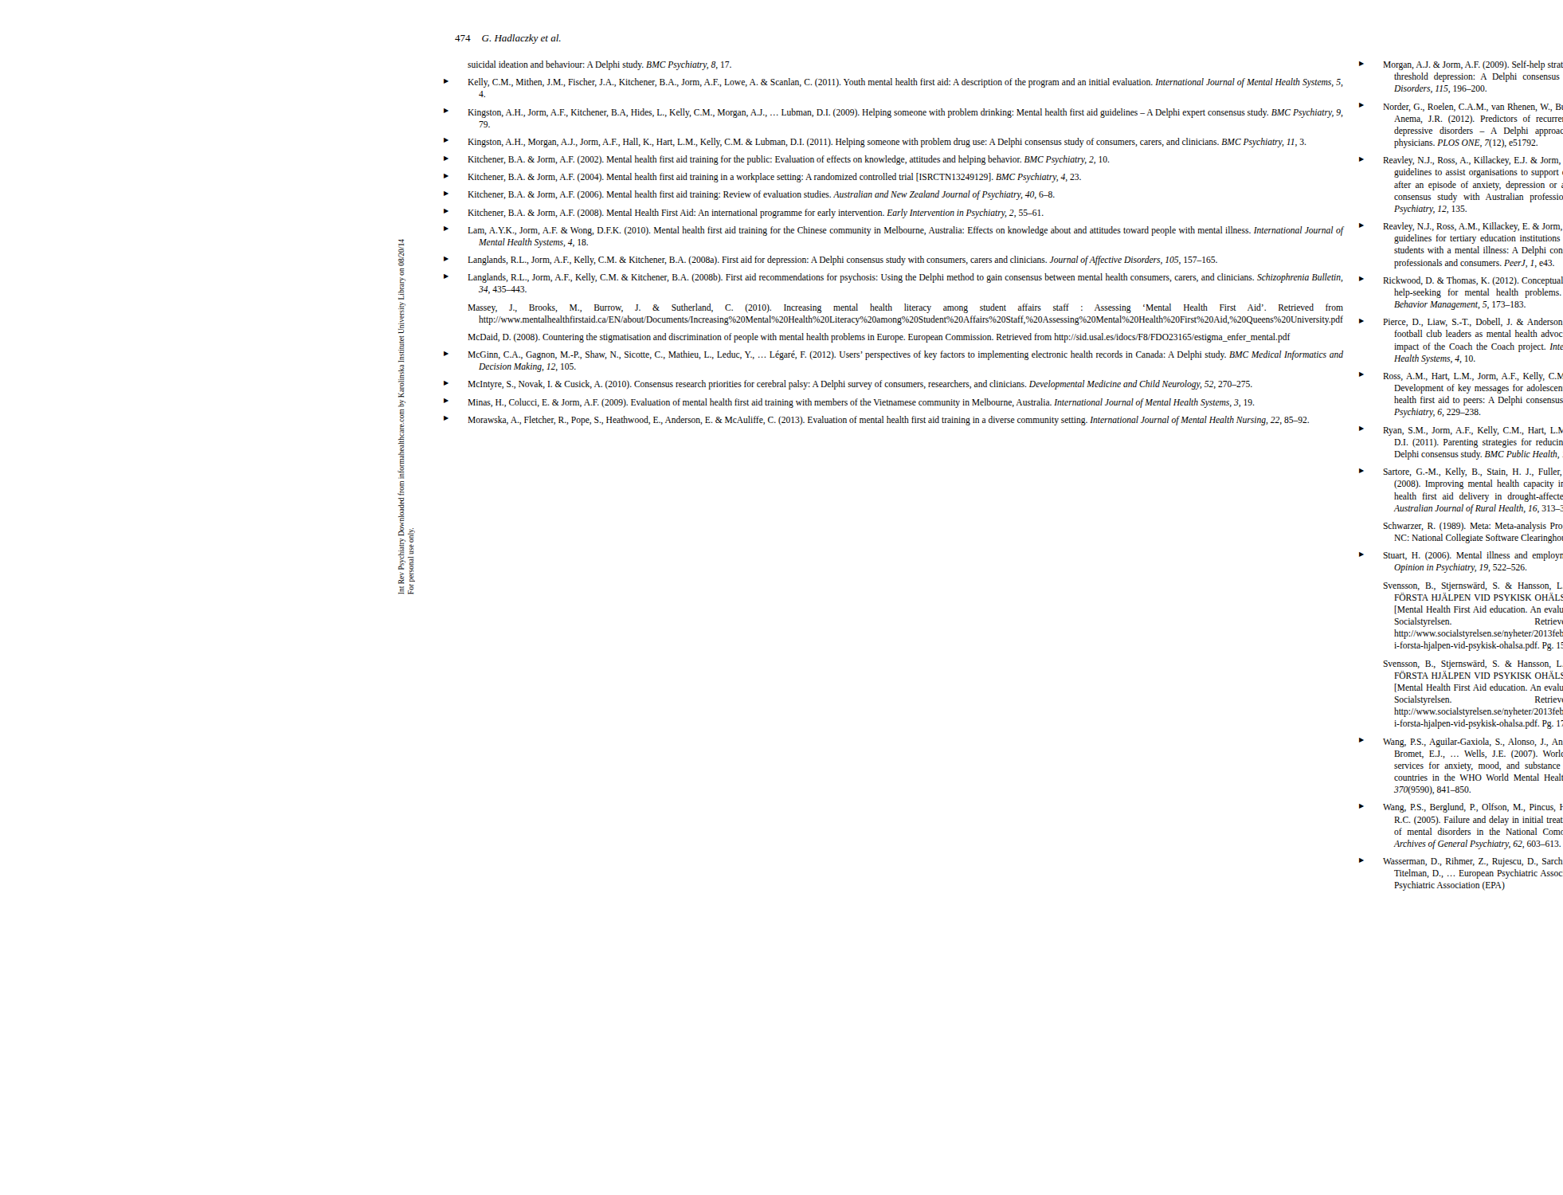Int Rev Psychiatry Downloaded from informahealthcare.com by Karolinska Institutet University Library on 08/20/14
For personal use only.
474 G. Hadlaczky et al.
suicidal ideation and behaviour: A Delphi study. BMC Psychiatry, 8, 17.
Kelly, C.M., Mithen, J.M., Fischer, J.A., Kitchener, B.A., Jorm, A.F., Lowe, A. & Scanlan, C. (2011). Youth mental health first aid: A description of the program and an initial evaluation. International Journal of Mental Health Systems, 5, 4.
Kingston, A.H., Jorm, A.F., Kitchener, B.A, Hides, L., Kelly, C.M., Morgan, A.J., … Lubman, D.I. (2009). Helping someone with problem drinking: Mental health first aid guidelines – A Delphi expert consensus study. BMC Psychiatry, 9, 79.
Kingston, A.H., Morgan, A.J., Jorm, A.F., Hall, K., Hart, L.M., Kelly, C.M. & Lubman, D.I. (2011). Helping someone with problem drug use: A Delphi consensus study of consumers, carers, and clinicians. BMC Psychiatry, 11, 3.
Kitchener, B.A. & Jorm, A.F. (2002). Mental health first aid training for the public: Evaluation of effects on knowledge, attitudes and helping behavior. BMC Psychiatry, 2, 10.
Kitchener, B.A. & Jorm, A.F. (2004). Mental health first aid training in a workplace setting: A randomized controlled trial [ISRCTN13249129]. BMC Psychiatry, 4, 23.
Kitchener, B.A. & Jorm, A.F. (2006). Mental health first aid training: Review of evaluation studies. Australian and New Zealand Journal of Psychiatry, 40, 6–8.
Kitchener, B.A. & Jorm, A.F. (2008). Mental Health First Aid: An international programme for early intervention. Early Intervention in Psychiatry, 2, 55–61.
Lam, A.Y.K., Jorm, A.F. & Wong, D.F.K. (2010). Mental health first aid training for the Chinese community in Melbourne, Australia: Effects on knowledge about and attitudes toward people with mental illness. International Journal of Mental Health Systems, 4, 18.
Langlands, R.L., Jorm, A.F., Kelly, C.M. & Kitchener, B.A. (2008a). First aid for depression: A Delphi consensus study with consumers, carers and clinicians. Journal of Affective Disorders, 105, 157–165.
Langlands, R.L., Jorm, A.F., Kelly, C.M. & Kitchener, B.A. (2008b). First aid recommendations for psychosis: Using the Delphi method to gain consensus between mental health consumers, carers, and clinicians. Schizophrenia Bulletin, 34, 435–443.
Massey, J., Brooks, M., Burrow, J. & Sutherland, C. (2010). Increasing mental health literacy among student affairs staff : Assessing ‘Mental Health First Aid’. Retrieved from http://www.mentalhealthfirstaid.ca/EN/about/Documents/Increasing%20Mental%20Health%20Literacy%20among%20Student%20Affairs%20Staff,%20Assessing%20Mental%20Health%20First%20Aid,%20Queens%20University.pdf
McDaid, D. (2008). Countering the stigmatisation and discrimination of people with mental health problems in Europe. European Commission. Retrieved from http://sid.usal.es/idocs/F8/FDO23165/estigma_enfer_mental.pdf
McGinn, C.A., Gagnon, M.-P., Shaw, N., Sicotte, C., Mathieu, L., Leduc, Y., … Légaré, F. (2012). Users’ perspectives of key factors to implementing electronic health records in Canada: A Delphi study. BMC Medical Informatics and Decision Making, 12, 105.
McIntyre, S., Novak, I. & Cusick, A. (2010). Consensus research priorities for cerebral palsy: A Delphi survey of consumers, researchers, and clinicians. Developmental Medicine and Child Neurology, 52, 270–275.
Minas, H., Colucci, E. & Jorm, A.F. (2009). Evaluation of mental health first aid training with members of the Vietnamese community in Melbourne, Australia. International Journal of Mental Health Systems, 3, 19.
Morawska, A., Fletcher, R., Pope, S., Heathwood, E., Anderson, E. & McAuliffe, C. (2013). Evaluation of mental health first aid training in a diverse community setting. International Journal of Mental Health Nursing, 22, 85–92.
Morgan, A.J. & Jorm, A.F. (2009). Self-help strategies that are helpful for sub-threshold depression: A Delphi consensus study. Journal of Affective Disorders, 115, 196–200.
Norder, G., Roelen, C.A.M., van Rhenen, W., Buitenhuis, J., Bültmann, U. & Anema, J.R. (2012). Predictors of recurrent sickness absence due to depressive disorders – A Delphi approach involving scientists and physicians. PLOS ONE, 7(12), e51792.
Reavley, N.J., Ross, A., Killackey, E.J. & Jorm, A.F. (2012). Development of guidelines to assist organisations to support employees returning to work after an episode of anxiety, depression or a related disorder: A Delphi consensus study with Australian professionals and consumers. BMC Psychiatry, 12, 135.
Reavley, N.J., Ross, A.M., Killackey, E. & Jorm, A.F. (2013). Development of guidelines for tertiary education institutions to assist them in supporting students with a mental illness: A Delphi consensus study with Australian professionals and consumers. PeerJ, 1, e43.
Rickwood, D. & Thomas, K. (2012). Conceptual measurement framework for help-seeking for mental health problems. Psychology Research and Behavior Management, 5, 173–183.
Pierce, D., Liaw, S.-T., Dobell, J. & Anderson, R. (2010). Australian rural football club leaders as mental health advocates: An investigation of the impact of the Coach the Coach project. International Journal of Mental Health Systems, 4, 10.
Ross, A.M., Hart, L.M., Jorm, A.F., Kelly, C.M. & Kitchener, B.A. (2012). Development of key messages for adolescents on providing basic mental health first aid to peers: A Delphi consensus study. Early Intervention in Psychiatry, 6, 229–238.
Ryan, S.M., Jorm, A.F., Kelly, C.M., Hart, L.M., Morgan, A.J. & Lubman, D.I. (2011). Parenting strategies for reducing adolescent alcohol use: A Delphi consensus study. BMC Public Health, 11, 13.
Sartore, G.-M., Kelly, B., Stain, H. J., Fuller, J., Fragar, L. & Tonna, A. (2008). Improving mental health capacity in rural communities: Mental health first aid delivery in drought-affected rural New South Wales. Australian Journal of Rural Health, 16, 313–318.
Schwarzer, R. (1989). Meta: Meta-analysis Programs, Version 5.3. Raleigh, NC: National Collegiate Software Clearinghouse.
Stuart, H. (2006). Mental illness and employment discrimination. Current Opinion in Psychiatry, 19, 522–526.
Svensson, B., Stjernswärd, S. & Hansson, L. (2013a). UTBILDNING I FÖRSTA HJÄLPEN VID PSYKISK OHÄLSA. En effektstudie i två län. [Mental Health First Aid education. An evaluation study in two counties]. Socialstyrelsen. Retrieved from http://www.socialstyrelsen.se/nyheter/2013februari/Documents/Utbildning-i-forsta-hjalpen-vid-psykisk-ohalsa.pdf. Pg. 15–17
Svensson, B., Stjernswärd, S. & Hansson, L. (2013b). UTBILDNING I FÖRSTA HJÄLPEN VID PSYKISK OHÄLSA. En effektstudie i två län. [Mental Health First Aid education. An evaluation study in two counties]. Socialstyrelsen. Retrieved from http://www.socialstyrelsen.se/nyheter/2013februari/Documents/Utbildning-i-forsta-hjalpen-vid-psykisk-ohalsa.pdf. Pg. 17–19
Wang, P.S., Aguilar-Gaxiola, S., Alonso, J., Angermeyer, M.C., Borges, G., Bromet, E.J., … Wells, J.E. (2007). Worldwide use of mental health services for anxiety, mood, and substance disorders: Results from 17 countries in the WHO World Mental Health (WMH) Surveys. Lancet, 370(9590), 841–850.
Wang, P.S., Berglund, P., Olfson, M., Pincus, H.A., Wells, K.B. & Kessler, R.C. (2005). Failure and delay in initial treatment contact after first onset of mental disorders in the National Comorbidity Survey Replication. Archives of General Psychiatry, 62, 603–613.
Wasserman, D., Rihmer, Z., Rujescu, D., Sarchiapone, M., Sokolowski, M., Titelman, D., … European Psychiatric Association. (2012). The European Psychiatric Association (EPA)